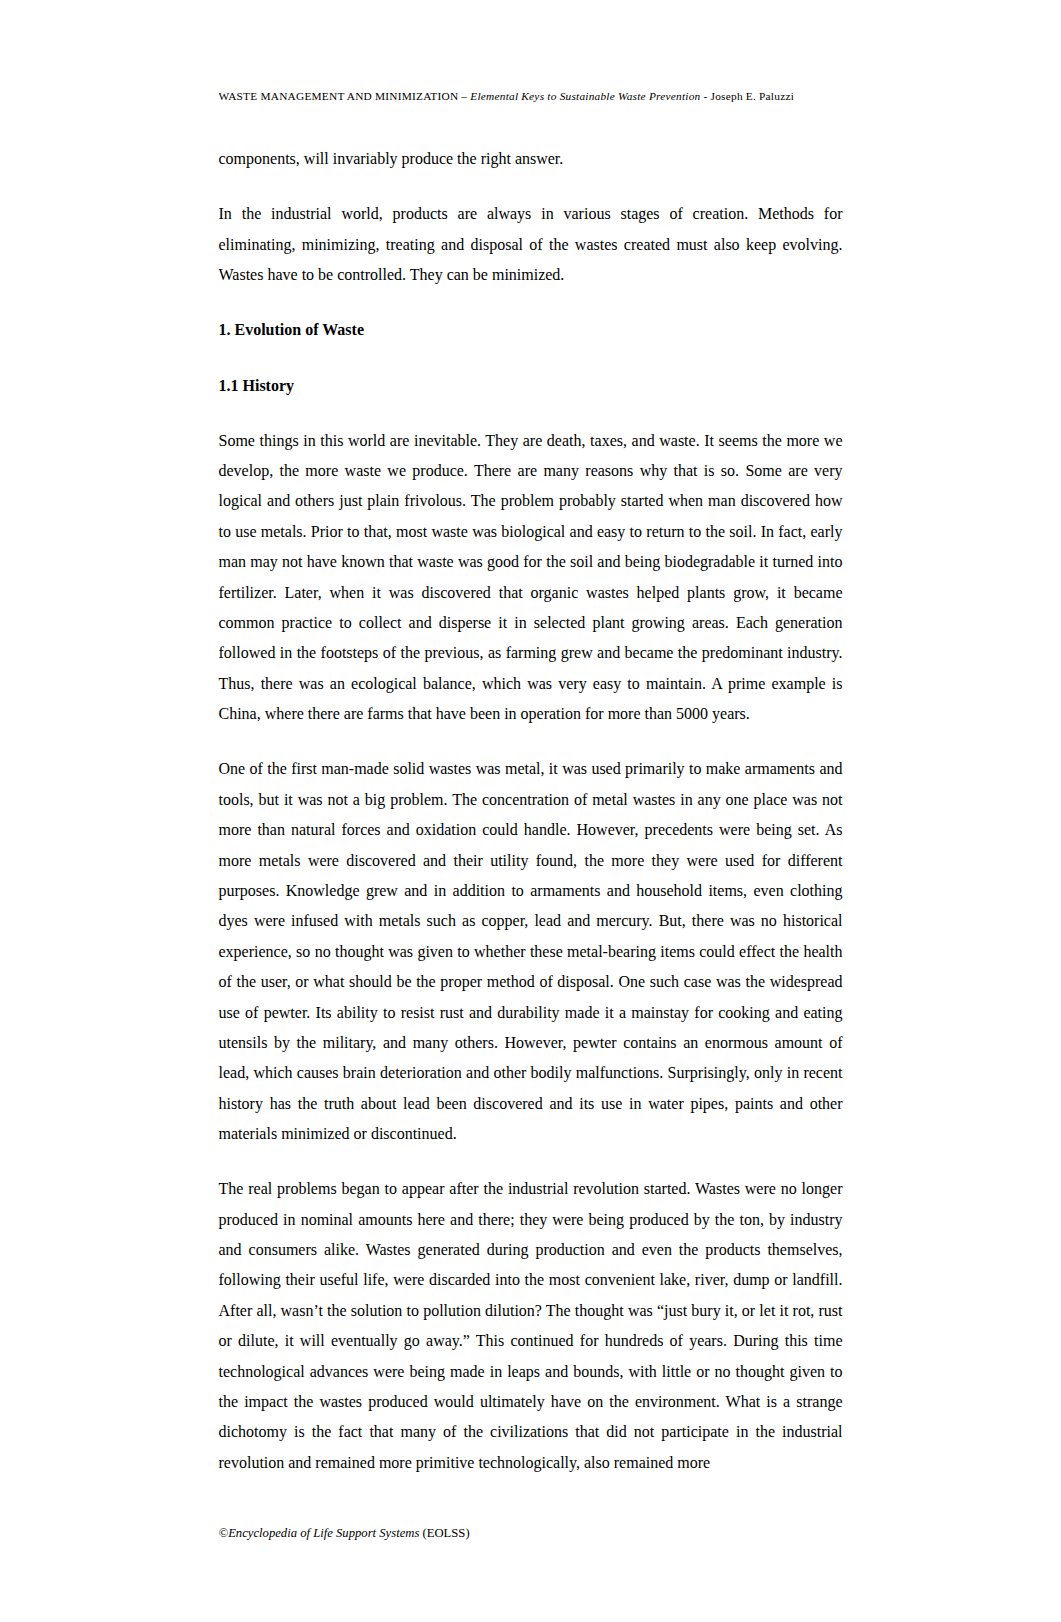Waste Management and Minimization – Elemental Keys to Sustainable Waste Prevention - Joseph E. Paluzzi
components, will invariably produce the right answer.
In the industrial world, products are always in various stages of creation. Methods for eliminating, minimizing, treating and disposal of the wastes created must also keep evolving. Wastes have to be controlled. They can be minimized.
1. Evolution of Waste
1.1 History
Some things in this world are inevitable. They are death, taxes, and waste. It seems the more we develop, the more waste we produce. There are many reasons why that is so. Some are very logical and others just plain frivolous. The problem probably started when man discovered how to use metals. Prior to that, most waste was biological and easy to return to the soil. In fact, early man may not have known that waste was good for the soil and being biodegradable it turned into fertilizer. Later, when it was discovered that organic wastes helped plants grow, it became common practice to collect and disperse it in selected plant growing areas. Each generation followed in the footsteps of the previous, as farming grew and became the predominant industry. Thus, there was an ecological balance, which was very easy to maintain. A prime example is China, where there are farms that have been in operation for more than 5000 years.
One of the first man-made solid wastes was metal, it was used primarily to make armaments and tools, but it was not a big problem. The concentration of metal wastes in any one place was not more than natural forces and oxidation could handle. However, precedents were being set. As more metals were discovered and their utility found, the more they were used for different purposes. Knowledge grew and in addition to armaments and household items, even clothing dyes were infused with metals such as copper, lead and mercury. But, there was no historical experience, so no thought was given to whether these metal-bearing items could effect the health of the user, or what should be the proper method of disposal. One such case was the widespread use of pewter. Its ability to resist rust and durability made it a mainstay for cooking and eating utensils by the military, and many others. However, pewter contains an enormous amount of lead, which causes brain deterioration and other bodily malfunctions. Surprisingly, only in recent history has the truth about lead been discovered and its use in water pipes, paints and other materials minimized or discontinued.
The real problems began to appear after the industrial revolution started. Wastes were no longer produced in nominal amounts here and there; they were being produced by the ton, by industry and consumers alike. Wastes generated during production and even the products themselves, following their useful life, were discarded into the most convenient lake, river, dump or landfill. After all, wasn’t the solution to pollution dilution? The thought was “just bury it, or let it rot, rust or dilute, it will eventually go away.” This continued for hundreds of years. During this time technological advances were being made in leaps and bounds, with little or no thought given to the impact the wastes produced would ultimately have on the environment. What is a strange dichotomy is the fact that many of the civilizations that did not participate in the industrial revolution and remained more primitive technologically, also remained more
©Encyclopedia of Life Support Systems (EOLSS)